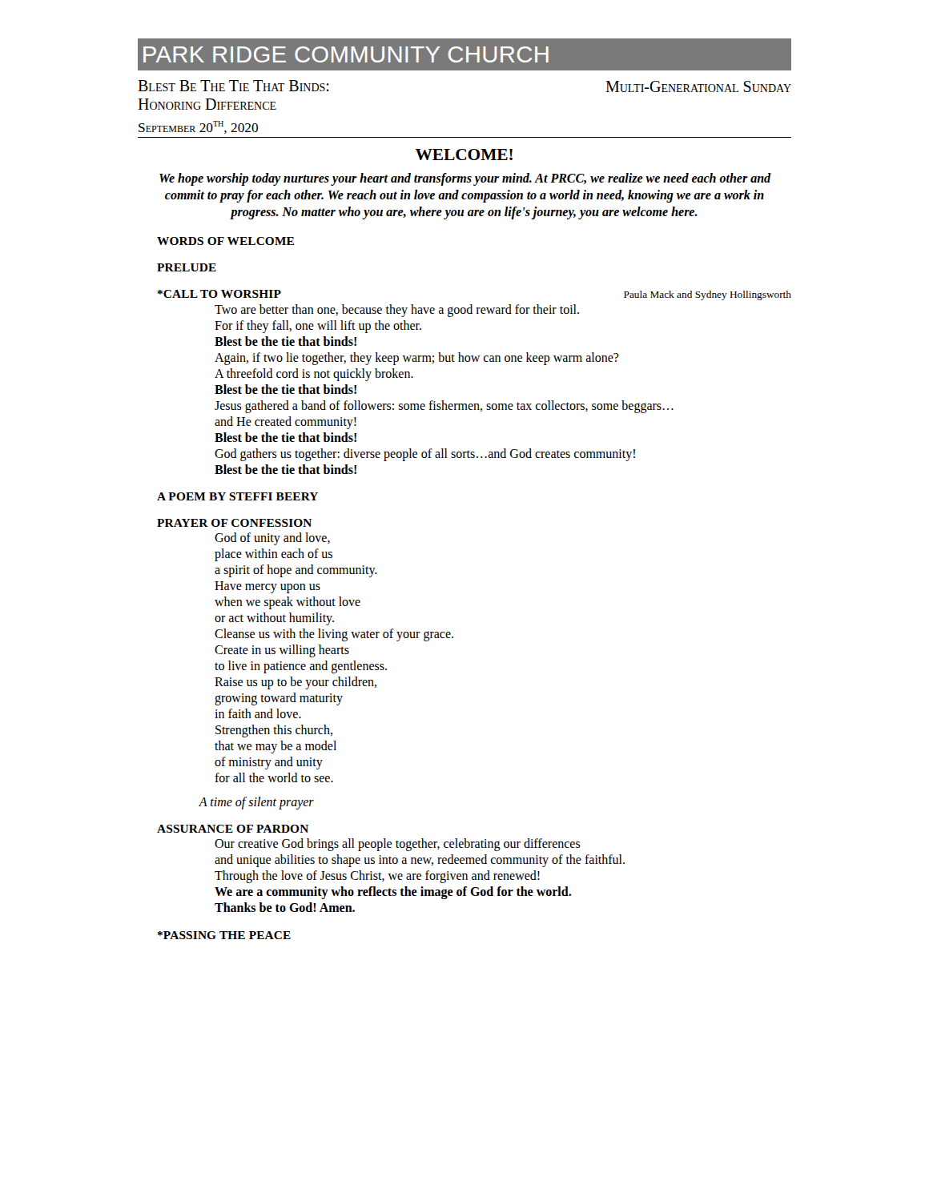PARK RIDGE COMMUNITY CHURCH
Blest Be The Tie That Binds:
Honoring Difference
Multi-Generational Sunday
September 20th, 2020
WELCOME!
We hope worship today nurtures your heart and transforms your mind. At PRCC, we realize we need each other and commit to pray for each other. We reach out in love and compassion to a world in need, knowing we are a work in progress. No matter who you are, where you are on life's journey, you are welcome here.
WORDS OF WELCOME
PRELUDE
*CALL TO WORSHIP Paula Mack and Sydney Hollingsworth
Two are better than one, because they have a good reward for their toil.
For if they fall, one will lift up the other.
Blest be the tie that binds!
Again, if two lie together, they keep warm; but how can one keep warm alone?
A threefold cord is not quickly broken.
Blest be the tie that binds!
Jesus gathered a band of followers: some fishermen, some tax collectors, some beggars…
and He created community!
Blest be the tie that binds!
God gathers us together: diverse people of all sorts…and God creates community!
Blest be the tie that binds!
A POEM BY STEFFI BEERY
PRAYER OF CONFESSION
God of unity and love,
place within each of us
a spirit of hope and community.
Have mercy upon us
when we speak without love
or act without humility.
Cleanse us with the living water of your grace.
Create in us willing hearts
to live in patience and gentleness.
Raise us up to be your children,
growing toward maturity
in faith and love.
Strengthen this church,
that we may be a model
of ministry and unity
for all the world to see.
A time of silent prayer
ASSURANCE OF PARDON
Our creative God brings all people together, celebrating our differences
and unique abilities to shape us into a new, redeemed community of the faithful.
Through the love of Jesus Christ, we are forgiven and renewed!
We are a community who reflects the image of God for the world.
Thanks be to God! Amen.
*PASSING THE PEACE